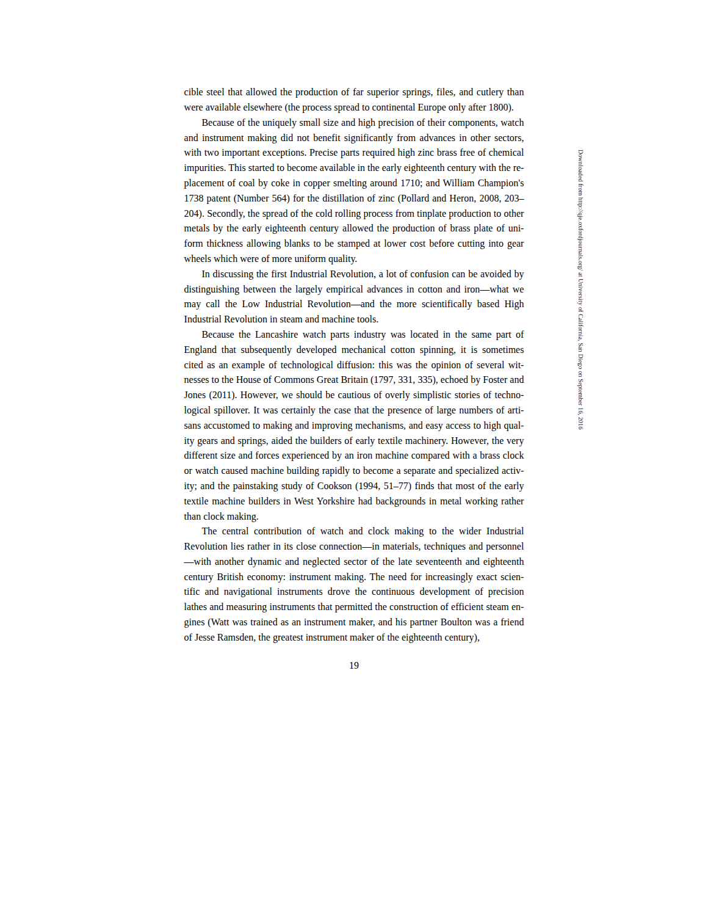Downloaded from http://qje.oxfordjournals.org/ at University of California, San Diego on September 16, 2016
cible steel that allowed the production of far superior springs, files, and cutlery than were available elsewhere (the process spread to continental Europe only after 1800).
Because of the uniquely small size and high precision of their components, watch and instrument making did not benefit significantly from advances in other sectors, with two important exceptions. Precise parts required high zinc brass free of chemical impurities. This started to become available in the early eighteenth century with the replacement of coal by coke in copper smelting around 1710; and William Champion's 1738 patent (Number 564) for the distillation of zinc (Pollard and Heron, 2008, 203–204). Secondly, the spread of the cold rolling process from tinplate production to other metals by the early eighteenth century allowed the production of brass plate of uniform thickness allowing blanks to be stamped at lower cost before cutting into gear wheels which were of more uniform quality.
In discussing the first Industrial Revolution, a lot of confusion can be avoided by distinguishing between the largely empirical advances in cotton and iron—what we may call the Low Industrial Revolution—and the more scientifically based High Industrial Revolution in steam and machine tools.
Because the Lancashire watch parts industry was located in the same part of England that subsequently developed mechanical cotton spinning, it is sometimes cited as an example of technological diffusion: this was the opinion of several witnesses to the House of Commons Great Britain (1797, 331, 335), echoed by Foster and Jones (2011). However, we should be cautious of overly simplistic stories of technological spillover. It was certainly the case that the presence of large numbers of artisans accustomed to making and improving mechanisms, and easy access to high quality gears and springs, aided the builders of early textile machinery. However, the very different size and forces experienced by an iron machine compared with a brass clock or watch caused machine building rapidly to become a separate and specialized activity; and the painstaking study of Cookson (1994, 51–77) finds that most of the early textile machine builders in West Yorkshire had backgrounds in metal working rather than clock making.
The central contribution of watch and clock making to the wider Industrial Revolution lies rather in its close connection—in materials, techniques and personnel—with another dynamic and neglected sector of the late seventeenth and eighteenth century British economy: instrument making. The need for increasingly exact scientific and navigational instruments drove the continuous development of precision lathes and measuring instruments that permitted the construction of efficient steam engines (Watt was trained as an instrument maker, and his partner Boulton was a friend of Jesse Ramsden, the greatest instrument maker of the eighteenth century),
19